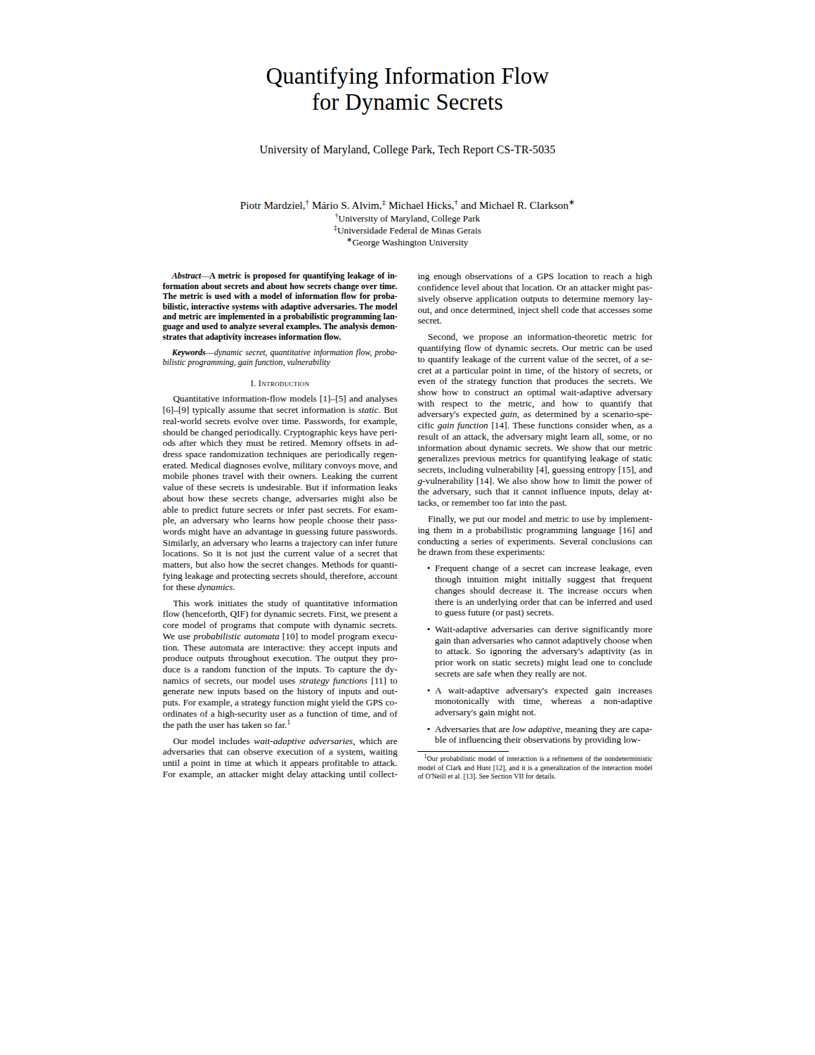Quantifying Information Flow
for Dynamic Secrets
University of Maryland, College Park, Tech Report CS-TR-5035
Piotr Mardziel,† Mário S. Alvim,‡ Michael Hicks,† and Michael R. Clarkson∗
†University of Maryland, College Park
‡Universidade Federal de Minas Gerais
∗George Washington University
Abstract—A metric is proposed for quantifying leakage of information about secrets and about how secrets change over time. The metric is used with a model of information flow for probabilistic, interactive systems with adaptive adversaries. The model and metric are implemented in a probabilistic programming language and used to analyze several examples. The analysis demonstrates that adaptivity increases information flow.
Keywords—dynamic secret, quantitative information flow, probabilistic programming, gain function, vulnerability
I. Introduction
Quantitative information-flow models [1]–[5] and analyses [6]–[9] typically assume that secret information is static. But real-world secrets evolve over time. Passwords, for example, should be changed periodically. Cryptographic keys have periods after which they must be retired. Memory offsets in address space randomization techniques are periodically regenerated. Medical diagnoses evolve, military convoys move, and mobile phones travel with their owners. Leaking the current value of these secrets is undesirable. But if information leaks about how these secrets change, adversaries might also be able to predict future secrets or infer past secrets. For example, an adversary who learns how people choose their passwords might have an advantage in guessing future passwords. Similarly, an adversary who learns a trajectory can infer future locations. So it is not just the current value of a secret that matters, but also how the secret changes. Methods for quantifying leakage and protecting secrets should, therefore, account for these dynamics.
This work initiates the study of quantitative information flow (henceforth, QIF) for dynamic secrets. First, we present a core model of programs that compute with dynamic secrets. We use probabilistic automata [10] to model program execution. These automata are interactive: they accept inputs and produce outputs throughout execution. The output they produce is a random function of the inputs. To capture the dynamics of secrets, our model uses strategy functions [11] to generate new inputs based on the history of inputs and outputs. For example, a strategy function might yield the GPS coordinates of a high-security user as a function of time, and of the path the user has taken so far.1
Our model includes wait-adaptive adversaries, which are adversaries that can observe execution of a system, waiting until a point in time at which it appears profitable to attack. For example, an attacker might delay attacking until collecting enough observations of a GPS location to reach a high confidence level about that location. Or an attacker might passively observe application outputs to determine memory layout, and once determined, inject shell code that accesses some secret.
Second, we propose an information-theoretic metric for quantifying flow of dynamic secrets. Our metric can be used to quantify leakage of the current value of the secret, of a secret at a particular point in time, of the history of secrets, or even of the strategy function that produces the secrets. We show how to construct an optimal wait-adaptive adversary with respect to the metric, and how to quantify that adversary's expected gain, as determined by a scenario-specific gain function [14]. These functions consider when, as a result of an attack, the adversary might learn all, some, or no information about dynamic secrets. We show that our metric generalizes previous metrics for quantifying leakage of static secrets, including vulnerability [4], guessing entropy [15], and g-vulnerability [14]. We also show how to limit the power of the adversary, such that it cannot influence inputs, delay attacks, or remember too far into the past.
Finally, we put our model and metric to use by implementing them in a probabilistic programming language [16] and conducting a series of experiments. Several conclusions can be drawn from these experiments:
Frequent change of a secret can increase leakage, even though intuition might initially suggest that frequent changes should decrease it. The increase occurs when there is an underlying order that can be inferred and used to guess future (or past) secrets.
Wait-adaptive adversaries can derive significantly more gain than adversaries who cannot adaptively choose when to attack. So ignoring the adversary's adaptivity (as in prior work on static secrets) might lead one to conclude secrets are safe when they really are not.
A wait-adaptive adversary's expected gain increases monotonically with time, whereas a non-adaptive adversary's gain might not.
Adversaries that are low adaptive, meaning they are capable of influencing their observations by providing low-
1Our probabilistic model of interaction is a refinement of the nondeterministic model of Clark and Hunt [12], and it is a generalization of the interaction model of O'Neill et al. [13]. See Section VII for details.